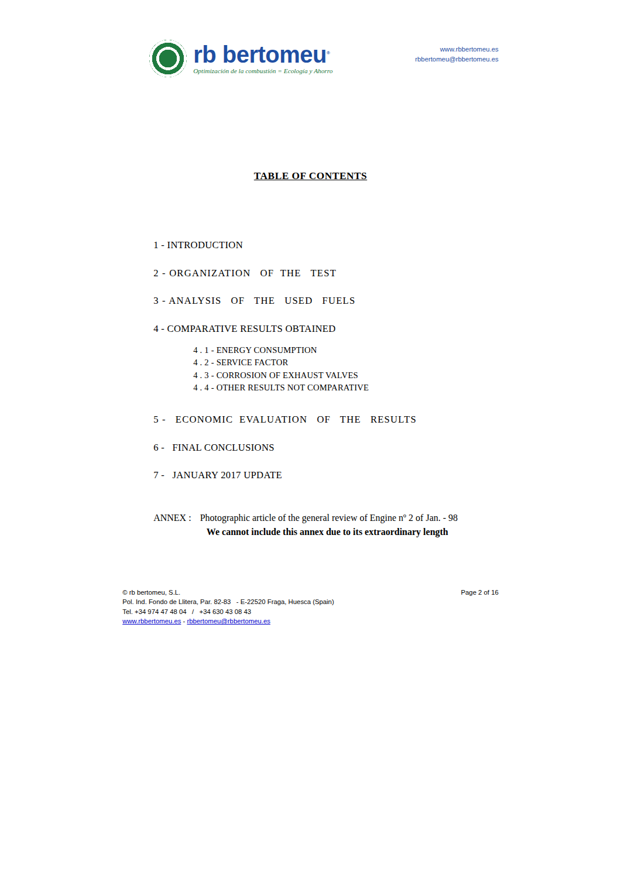rb bertomeu®
Optimización de la combustión = Ecología y Ahorro
www.rbbertomeu.es
rbbertomeu@rbbertomeu.es
TABLE OF CONTENTS
1 - INTRODUCTION
2 - ORGANIZATION OF THE TEST
3 - ANALYSIS OF THE USED FUELS
4 - COMPARATIVE RESULTS OBTAINED
4 . 1 - ENERGY CONSUMPTION
4 . 2 - SERVICE FACTOR
4 . 3 - CORROSION OF EXHAUST VALVES
4 . 4 - OTHER RESULTS NOT COMPARATIVE
5 - ECONOMIC EVALUATION OF THE RESULTS
6 - FINAL CONCLUSIONS
7 - JANUARY 2017 UPDATE
ANNEX : Photographic article of the general review of Engine nº 2 of Jan. - 98
We cannot include this annex due to its extraordinary length
© rb bertomeu, S.L.
Pol. Ind. Fondo de Llitera, Par. 82-83 - E-22520 Fraga, Huesca (Spain)
Tel. +34 974 47 48 04 / +34 630 43 08 43
www.rbbertomeu.es - rbbertomeu@rbbertomeu.es
Page 2 of 16